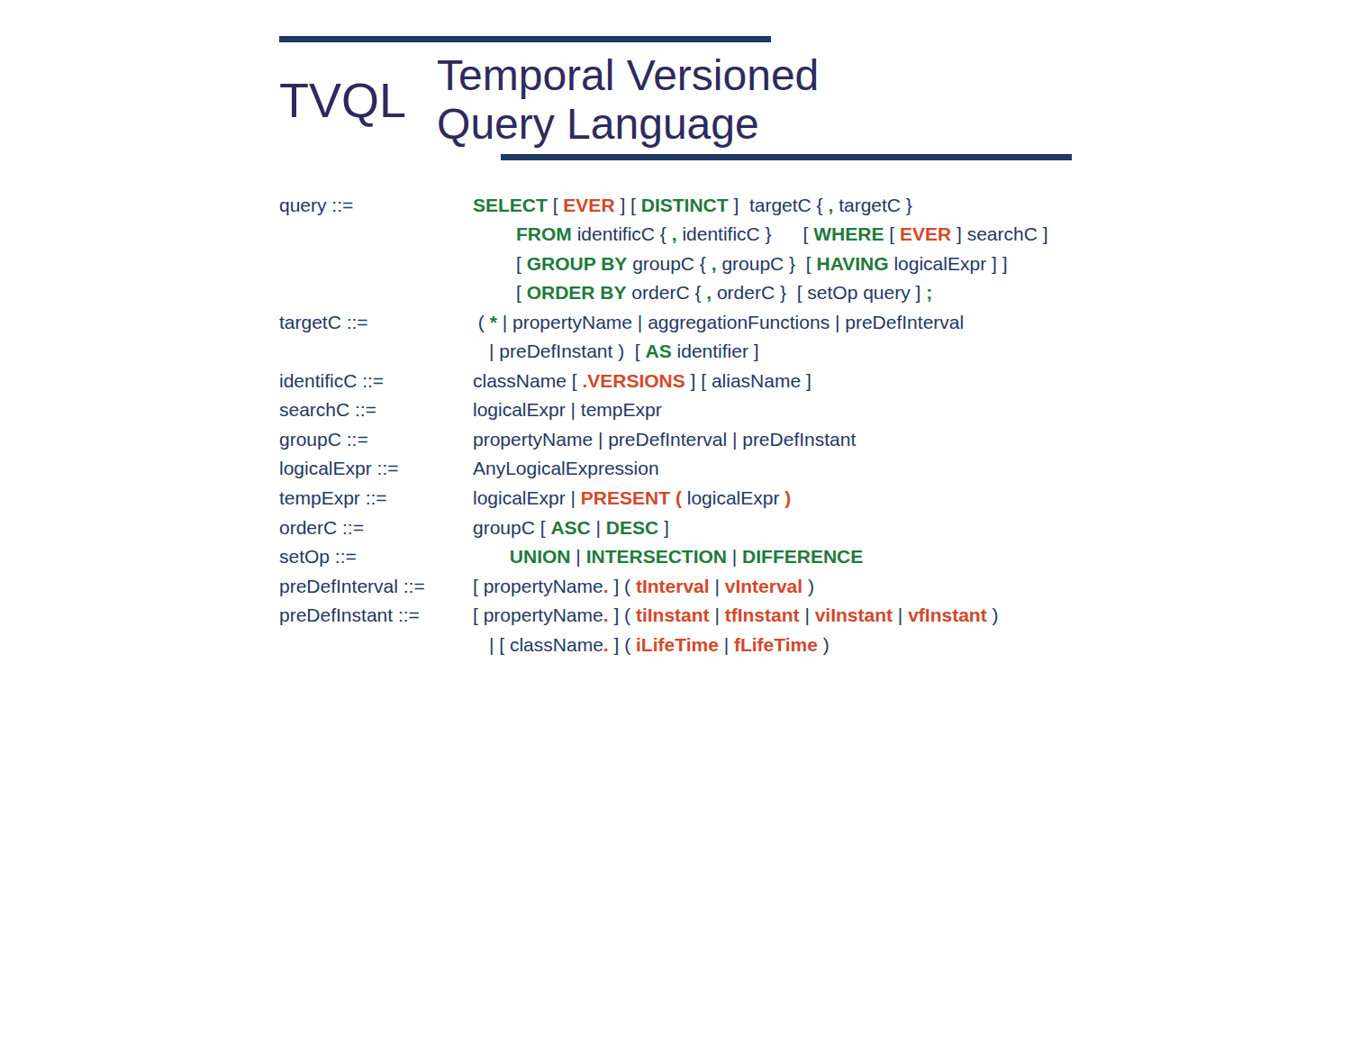TVQL
Temporal Versioned
Query Language
query ::=
SELECT [ EVER ] [ DISTINCT ] targetC { , targetC }
FROM identificC { , identificC } [ WHERE [ EVER ] searchC ]
[ GROUP BY groupC { , groupC } [ HAVING logicalExpr ] ]
[ ORDER BY orderC { , orderC } [ setOp query ] ;
targetC ::=
( * | propertyName | aggregationFunctions | preDefInterval
| preDefInstant ) [ AS identifier ]
identificC ::=
className [ .VERSIONS ] [ aliasName ]
searchC ::=
logicalExpr | tempExpr
groupC ::=
propertyName | preDefInterval | preDefInstant
logicalExpr ::=
AnyLogicalExpression
tempExpr ::=
logicalExpr | PRESENT ( logicalExpr )
orderC ::=
groupC [ ASC | DESC ]
setOp ::=
UNION | INTERSECTION | DIFFERENCE
preDefInterval ::=
[ propertyName. ] ( tInterval | vInterval )
preDefInstant ::=
[ propertyName. ] ( tiInstant | tfInstant | viInstant | vfInstant )
| [ className. ] ( iLifeTime | fLifeTime )